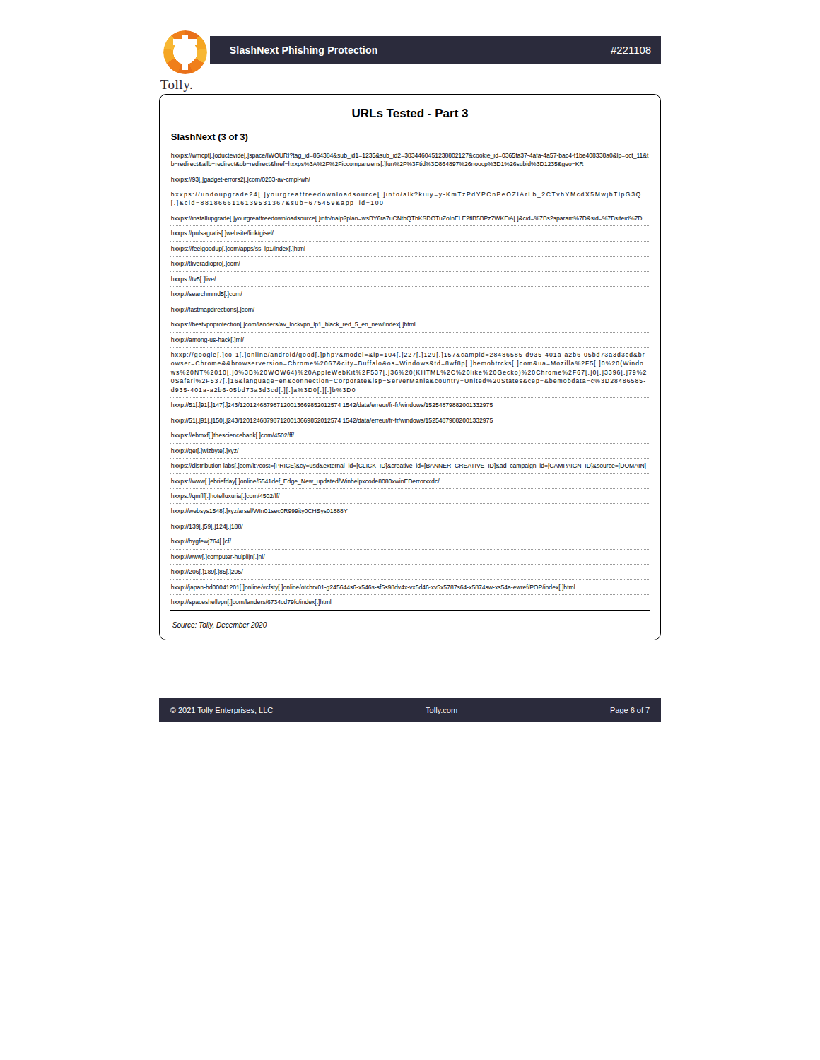Tolly.
SlashNext Phishing Protection
#221108
URLs Tested - Part 3
SlashNext (3 of 3)
| hxxps://wmcpt[.]oductevide[.]space/IWOURI?tag_id=864384&sub_id1=1235&sub_id2=3834460451238802127&cookie_id=0365fa37-4afa-4a57-bac4-f1be408338a0&lp=oct_11&tb=redirect&allb=redirect&ob=redirect&href=hxxps%3A%2F%2Ficcompanzens[.]fun%2F%3Ftid%3D864897%26noocp%3D1%26subid%3D1235&geo=KR |
| hxxps://93[.]gadget-errors2[.]com/0203-av-cmpl-wh/ |
| hxxps://undoupgrade24[.]yourgreatfreedownloadsource[.]info/alk?kiuy=y-KmTzPdYPCnPeOZIArLb_2CTvhYMcdX5MwjbTlpG3Q[.]&cid=8818666116139531367&sub=675459&app_id=100 |
| hxxps://installupgrade[.]yourgreatfreedownloadsource[.]info/nalp?plan=wsBY6ra7uCNtbQThKSDOTuZoInELE2flB5BPz7WKEiA[.]&cid=%7Bs2sparam%7D&sid=%7Bsiteid%7D |
| hxxps://pulsagratis[.]website/link/gisel/ |
| hxxps://feelgoodup[.]com/apps/ss_lp1/index[.]html |
| hxxp://tliveradiopro[.]com/ |
| hxxps://tv5[.]live/ |
| hxxp://searchmmd5[.]com/ |
| hxxp://fastmapdirections[.]com/ |
| hxxps://bestvpnprotection[.]com/landers/av_lockvpn_lp1_black_red_5_en_new/index[.]html |
| hxxp://among-us-hack[.]ml/ |
| hxxp://google[.]co-1[.]online/android/good[.]php?&model=&ip=104[.]227[.]129[.]157&campid=28486585-d935-401a-a2b6-05bd73a3d3cd&browser=Chrome&&browserversion=Chrome%2067&city=Buffalo&os=Windows&td=8wf8p[.]bemobtrcks[.]com&ua=Mozilla%2F5[.]0%20(Windows%20NT%2010[.]0%3B%20WOW64)%20AppleWebKit%2F537[.]36%20(KHTML%2C%20like%20Gecko)%20Chrome%2F67[.]0[.]3396[.]79%20Safari%2F537[.]16&language=en&connection=Corporate&isp=ServerMania&country=United%20States&cep=&bemobdata=c%3D28486585-d935-401a-a2b6-05bd73a3d3cd[.][.]a%3D0[.][.]b%3D0 |
| hxxp://51[.]91[.]147[.]243/120124687987120013669852012574 1542/data/erreur/fr-fr/windows/15254879882001332975 |
| hxxp://51[.]91[.]150[.]243/120124687987120013669852012574 1542/data/erreur/fr-fr/windows/15254879882001332975 |
| hxxps://ebmxf[.]thesciencebank[.]com/4502/ff/ |
| hxxp://get[.]wizbyte[.]xyz/ |
| hxxps://distribution-labs[.]com/it?cost=[PRICE]&cy=usd&external_id=[CLICK_ID]&creative_id=[BANNER_CREATIVE_ID]&ad_campaign_id=[CAMPAIGN_ID]&source=[DOMAIN] |
| hxxps://www[.]ebriefday[.]online/5541def_Edge_New_updated/Winhelpxcode8080xwinEDerrorxxdc/ |
| hxxps://qmflf[.]hotelluxuria[.]com/4502/ff/ |
| hxxp://websys1548[.]xyz/arsel/WIn01sec0R999ity0CHSys01888Y |
| hxxp://139[.]59[.]124[.]188/ |
| hxxp://hygfewj764[.]cf/ |
| hxxp://www[.]computer-hulplijn[.]nl/ |
| hxxp://206[.]189[.]85[.]205/ |
| hxxp://japan-hd00041201[.]online/vcfsty[.]online/otchrx01-g245644s6-x546s-sf5s98dv4x-vx5d46-xv5x5787s64-x5874sw-xs54a-ewref/POP/index[.]html |
| hxxp://spaceshellvpn[.]com/landers/6734cd79fc/index[.]html |
Source: Tolly, December 2020
© 2021 Tolly Enterprises, LLC
Tolly.com
Page 6 of 7